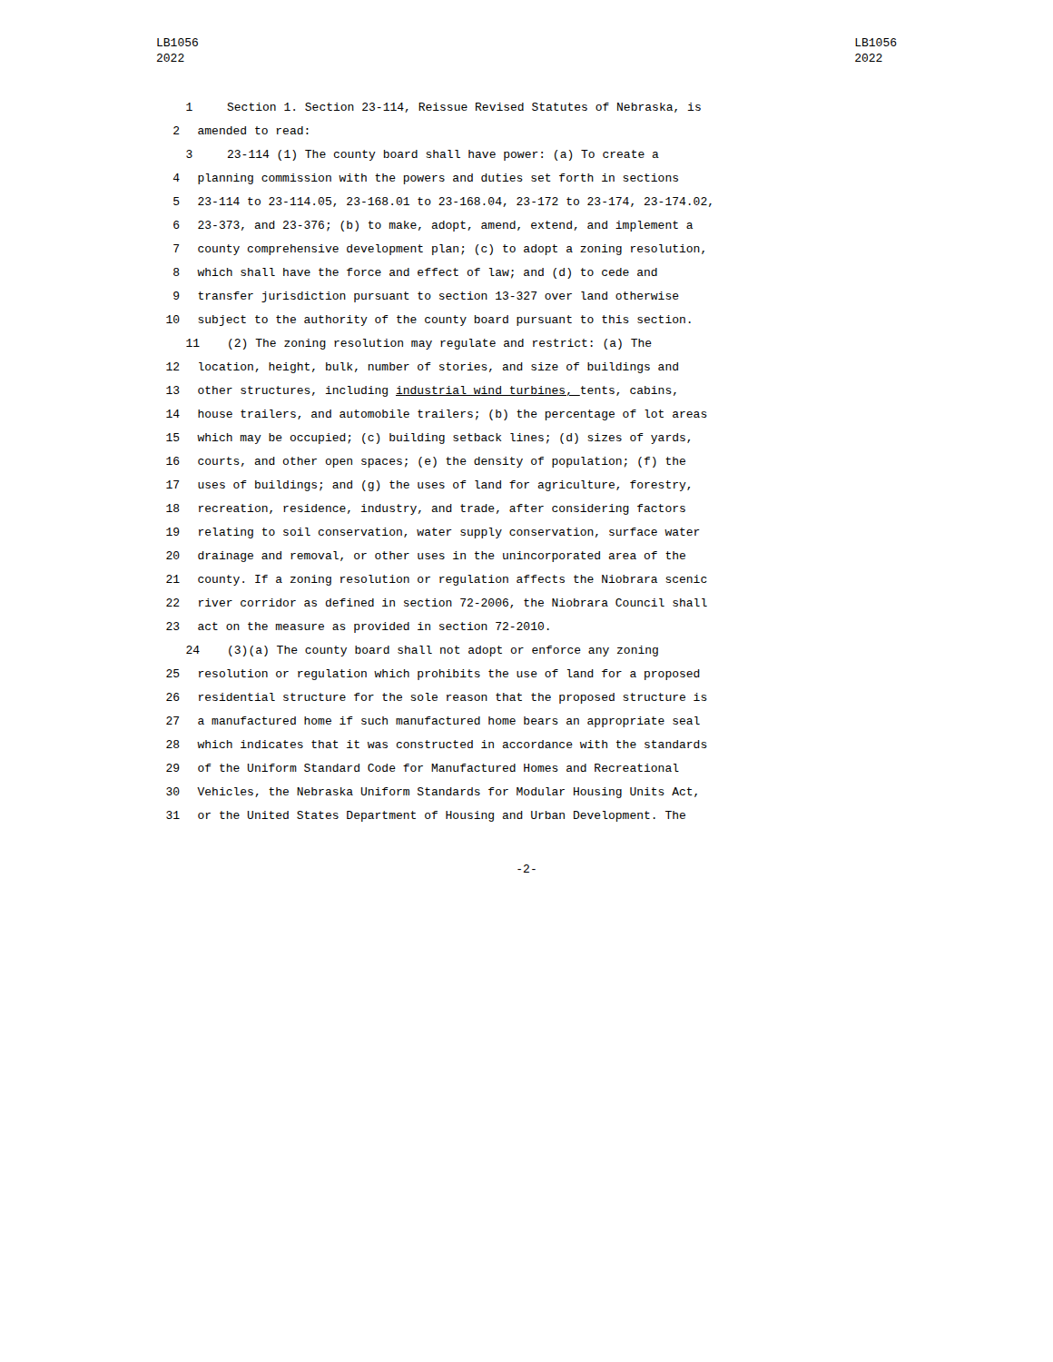LB1056 2022
LB1056 2022
Section 1. Section 23-114, Reissue Revised Statutes of Nebraska, is
amended to read:
23-114 (1) The county board shall have power: (a) To create a
planning commission with the powers and duties set forth in sections
23-114 to 23-114.05, 23-168.01 to 23-168.04, 23-172 to 23-174, 23-174.02,
23-373, and 23-376; (b) to make, adopt, amend, extend, and implement a
county comprehensive development plan; (c) to adopt a zoning resolution,
which shall have the force and effect of law; and (d) to cede and
transfer jurisdiction pursuant to section 13-327 over land otherwise
subject to the authority of the county board pursuant to this section.
(2) The zoning resolution may regulate and restrict: (a) The
location, height, bulk, number of stories, and size of buildings and
other structures, including industrial wind turbines, tents, cabins,
house trailers, and automobile trailers; (b) the percentage of lot areas
which may be occupied; (c) building setback lines; (d) sizes of yards,
courts, and other open spaces; (e) the density of population; (f) the
uses of buildings; and (g) the uses of land for agriculture, forestry,
recreation, residence, industry, and trade, after considering factors
relating to soil conservation, water supply conservation, surface water
drainage and removal, or other uses in the unincorporated area of the
county. If a zoning resolution or regulation affects the Niobrara scenic
river corridor as defined in section 72-2006, the Niobrara Council shall
act on the measure as provided in section 72-2010.
(3)(a) The county board shall not adopt or enforce any zoning
resolution or regulation which prohibits the use of land for a proposed
residential structure for the sole reason that the proposed structure is
a manufactured home if such manufactured home bears an appropriate seal
which indicates that it was constructed in accordance with the standards
of the Uniform Standard Code for Manufactured Homes and Recreational
Vehicles, the Nebraska Uniform Standards for Modular Housing Units Act,
or the United States Department of Housing and Urban Development. The
-2-